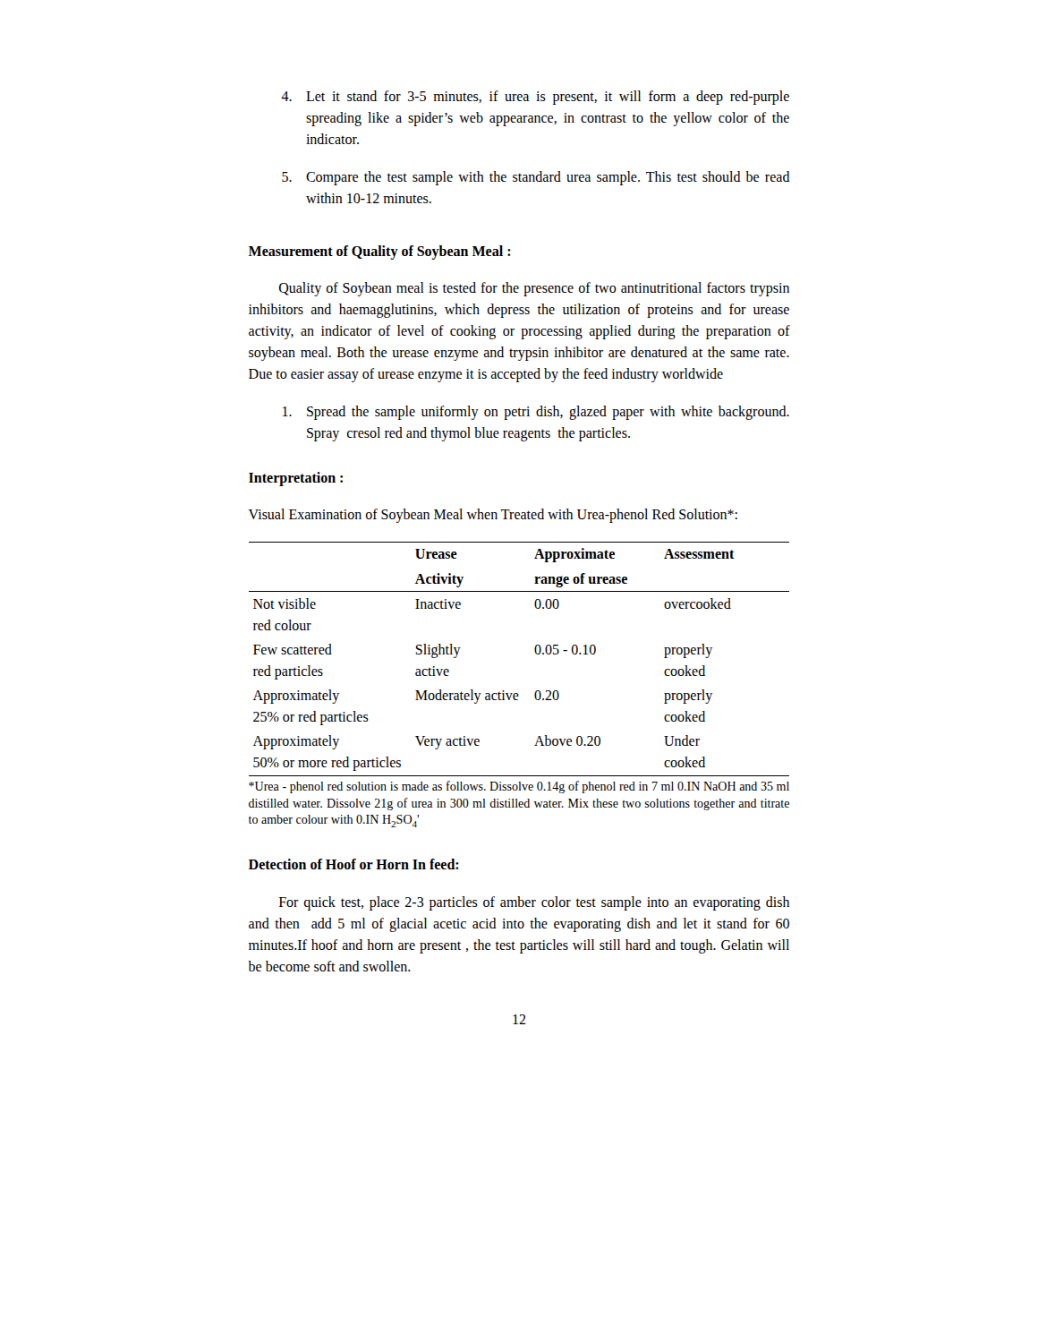Let it stand for 3-5 minutes, if urea is present, it will form a deep red-purple spreading like a spider’s web appearance, in contrast to the yellow color of the indicator.
Compare the test sample with the standard urea sample. This test should be read within 10-12 minutes.
Measurement of Quality of Soybean Meal :
Quality of Soybean meal is tested for the presence of two antinutritional factors trypsin inhibitors and haemagglutinins, which depress the utilization of proteins and for urease activity, an indicator of level of cooking or processing applied during the preparation of soybean meal. Both the urease enzyme and trypsin inhibitor are denatured at the same rate. Due to easier assay of urease enzyme it is accepted by the feed industry worldwide
Spread the sample uniformly on petri dish, glazed paper with white background. Spray cresol red and thymol blue reagents the particles.
Interpretation :
Visual Examination of Soybean Meal when Treated with Urea-phenol Red Solution*:
| | Urease | Approximate | Assessment |
| --- | --- | --- | --- |
| | Activity | range of urease | |
| Not visible red colour | Inactive | 0.00 | overcooked |
| Few scattered red particles | Slightly active | 0.05 - 0.10 | properly cooked |
| Approximately 25% or red particles | Moderately active | 0.20 | properly cooked |
| Approximately 50% or more red particles | Very active | Above 0.20 | Under cooked |
*Urea - phenol red solution is made as follows. Dissolve 0.14g of phenol red in 7 ml 0.IN NaOH and 35 ml distilled water. Dissolve 21g of urea in 300 ml distilled water. Mix these two solutions together and titrate to amber colour with 0.IN H2SO4'
Detection of Hoof or Horn In feed:
For quick test, place 2-3 particles of amber color test sample into an evaporating dish and then add 5 ml of glacial acetic acid into the evaporating dish and let it stand for 60 minutes.If hoof and horn are present , the test particles will still hard and tough. Gelatin will be become soft and swollen.
12